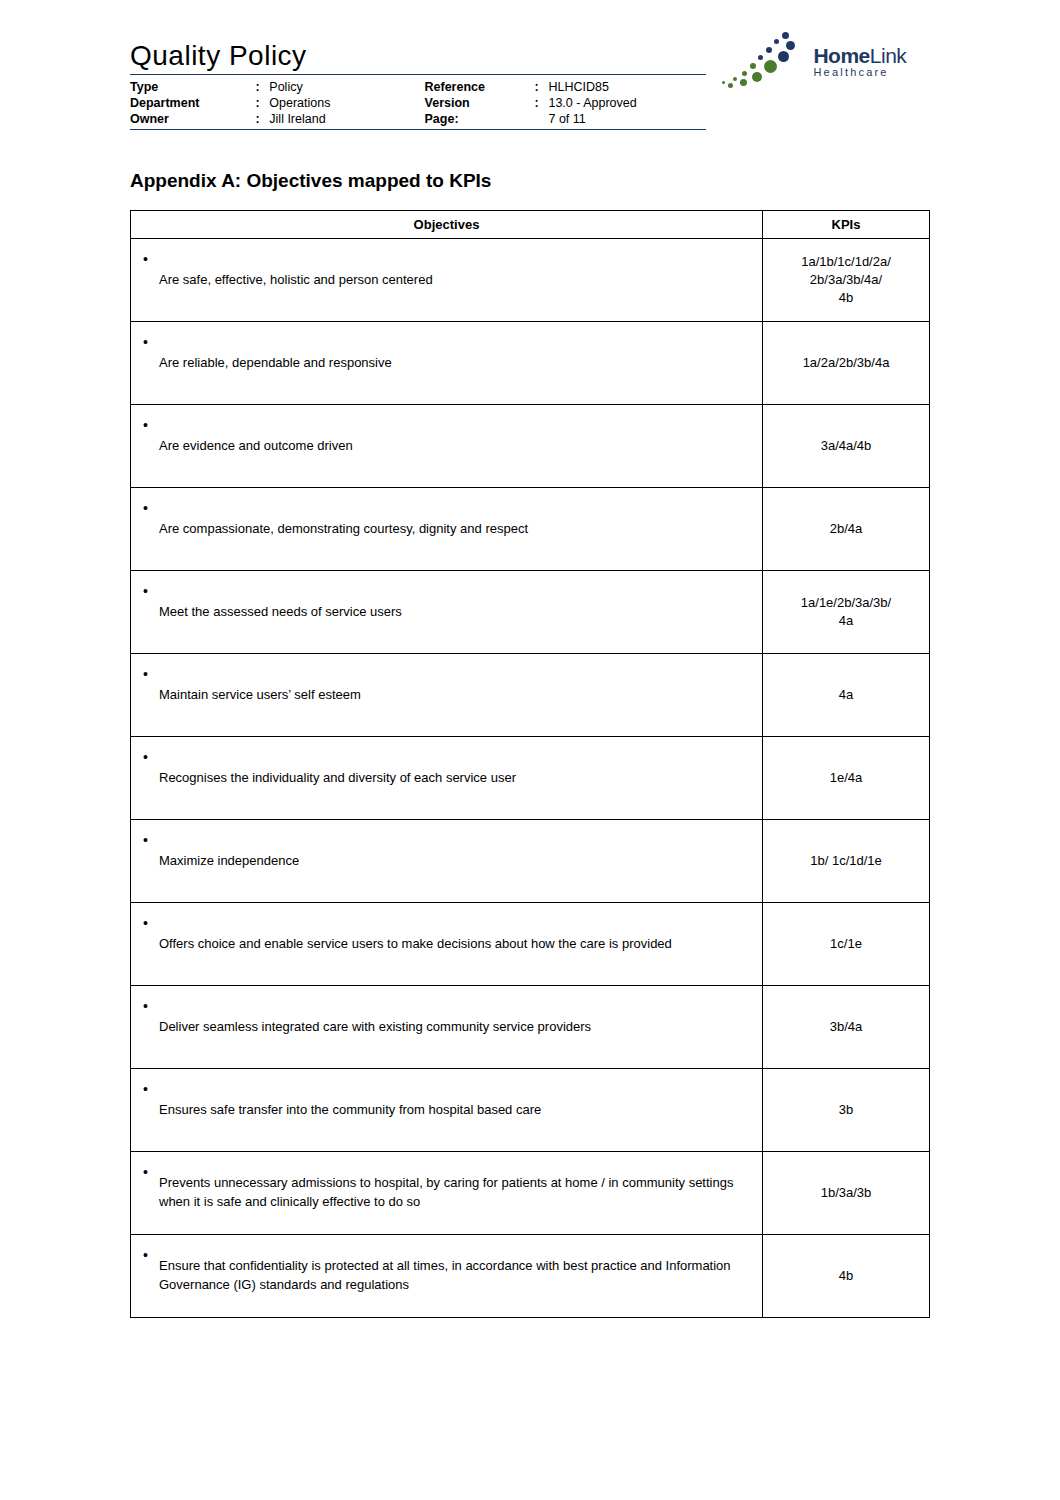Home Link
Healthcare
Quality Policy
| Type | : | Policy | | Reference | : | HLHCID85 |
| Department | : | Operations | | Version | : | 13.0 - Approved |
| Owner | : | Jill Ireland | | Page: | | 7 of 11 |
Appendix A: Objectives mapped to KPIs
| Objectives | KPIs |
| --- | --- |
| Are safe, effective, holistic and person centered | 1a/1b/1c/1d/2a/ 2b/3a/3b/4a/ 4b |
| Are reliable, dependable and responsive | 1a/2a/2b/3b/4a |
| Are evidence and outcome driven | 3a/4a/4b |
| Are compassionate, demonstrating courtesy, dignity and respect | 2b/4a |
| Meet the assessed needs of service users | 1a/1e/2b/3a/3b/ 4a |
| Maintain service users’ self esteem | 4a |
| Recognises the individuality and diversity of each service user | 1e/4a |
| Maximize independence | 1b/ 1c/1d/1e |
| Offers choice and enable service users to make decisions about how the care is provided | 1c/1e |
| Deliver seamless integrated care with existing community service providers | 3b/4a |
| Ensures safe transfer into the community from hospital based care | 3b |
| Prevents unnecessary admissions to hospital, by caring for patients at home / in community settings when it is safe and clinically effective to do so | 1b/3a/3b |
| Ensure that confidentiality is protected at all times, in accordance with best practice and Information Governance (IG) standards and regulations | 4b |